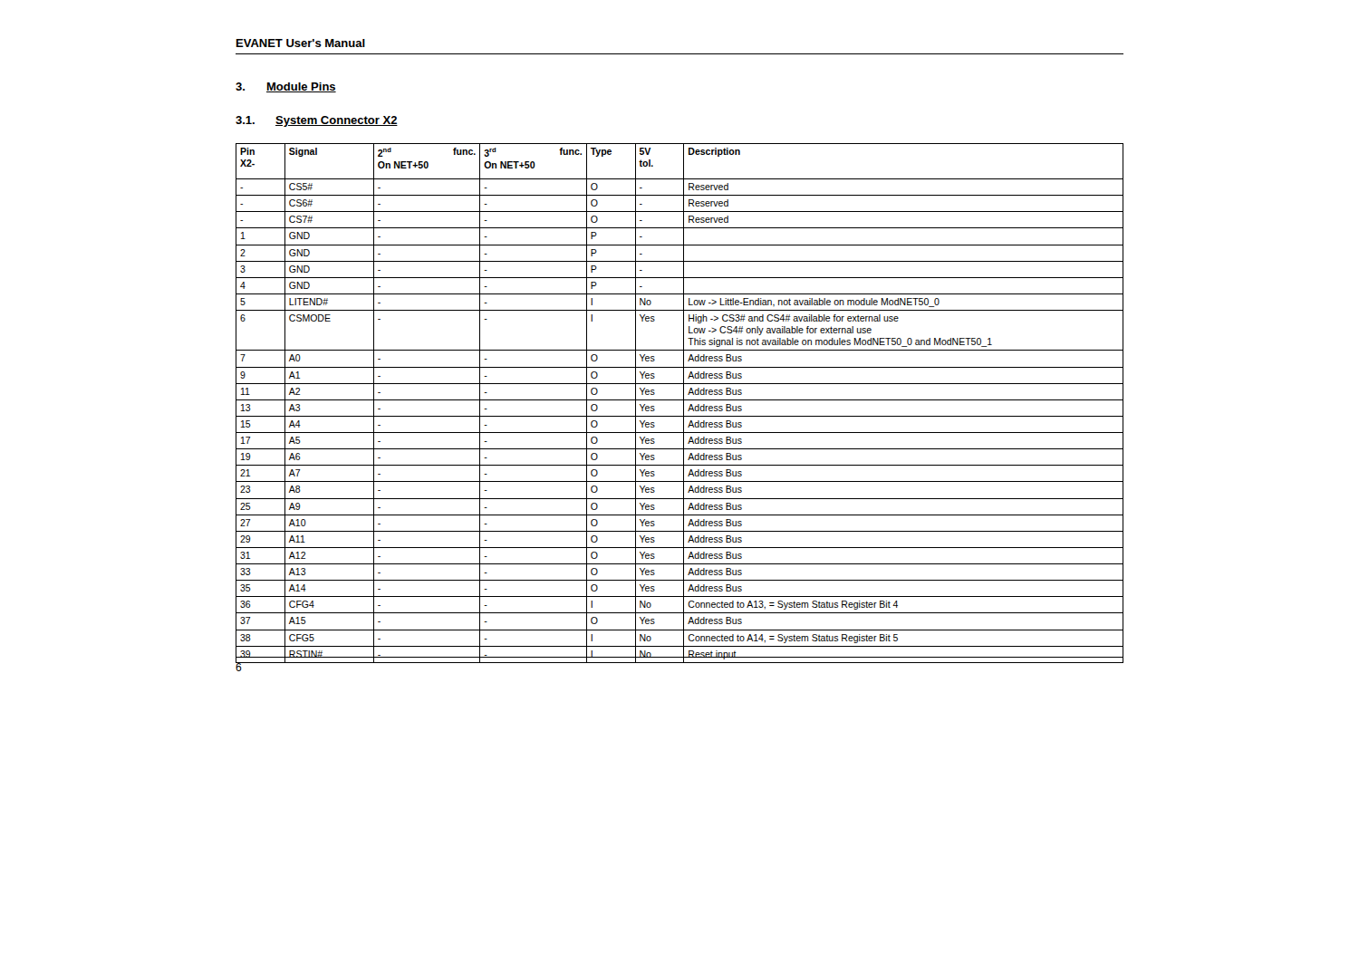EVANET User's Manual
3. Module Pins
3.1. System Connector X2
| Pin X2- | Signal | 2 nd func. On NET+50 | 3 rd func. On NET+50 | Type | 5V tol. | Description |
| --- | --- | --- | --- | --- | --- | --- |
| - | CS5# | - | - | O | - | Reserved |
| - | CS6# | - | - | O | - | Reserved |
| - | CS7# | - | - | O | - | Reserved |
| 1 | GND | - | - | P | - | |
| 2 | GND | - | - | P | - | |
| 3 | GND | - | - | P | - | |
| 4 | GND | - | - | P | - | |
| 5 | LITEND# | - | - | I | No | Low -> Little-Endian, not available on module ModNET50_0 |
| 6 | CSMODE | - | - | I | Yes | High -> CS3# and CS4# available for external use Low -> CS4# only available for external use This signal is not available on modules ModNET50_0 and ModNET50_1 |
| 7 | A0 | - | - | O | Yes | Address Bus |
| 9 | A1 | - | - | O | Yes | Address Bus |
| 11 | A2 | - | - | O | Yes | Address Bus |
| 13 | A3 | - | - | O | Yes | Address Bus |
| 15 | A4 | - | - | O | Yes | Address Bus |
| 17 | A5 | - | - | O | Yes | Address Bus |
| 19 | A6 | - | - | O | Yes | Address Bus |
| 21 | A7 | - | - | O | Yes | Address Bus |
| 23 | A8 | - | - | O | Yes | Address Bus |
| 25 | A9 | - | - | O | Yes | Address Bus |
| 27 | A10 | - | - | O | Yes | Address Bus |
| 29 | A11 | - | - | O | Yes | Address Bus |
| 31 | A12 | - | - | O | Yes | Address Bus |
| 33 | A13 | - | - | O | Yes | Address Bus |
| 35 | A14 | - | - | O | Yes | Address Bus |
| 36 | CFG4 | - | - | I | No | Connected to A13, = System Status Register Bit 4 |
| 37 | A15 | - | - | O | Yes | Address Bus |
| 38 | CFG5 | - | - | I | No | Connected to A14, = System Status Register Bit 5 |
| 39 | RSTIN# | - | - | I | No | Reset input |
6